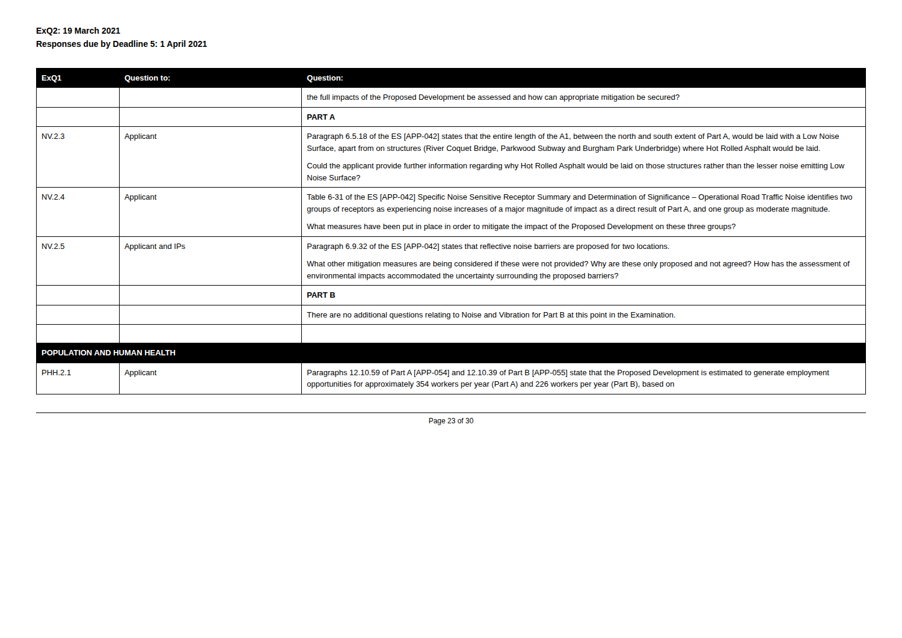ExQ2: 19 March 2021
Responses due by Deadline 5: 1 April 2021
| ExQ1 | Question to: | Question: |
| --- | --- | --- |
| | | the full impacts of the Proposed Development be assessed and how can appropriate mitigation be secured? |
| | | PART A |
| NV.2.3 | Applicant | Paragraph 6.5.18 of the ES [APP-042] states that the entire length of the A1, between the north and south extent of Part A, would be laid with a Low Noise Surface, apart from on structures (River Coquet Bridge, Parkwood Subway and Burgham Park Underbridge) where Hot Rolled Asphalt would be laid. Could the applicant provide further information regarding why Hot Rolled Asphalt would be laid on those structures rather than the lesser noise emitting Low Noise Surface? |
| NV.2.4 | Applicant | Table 6-31 of the ES [APP-042] Specific Noise Sensitive Receptor Summary and Determination of Significance – Operational Road Traffic Noise identifies two groups of receptors as experiencing noise increases of a major magnitude of impact as a direct result of Part A, and one group as moderate magnitude. What measures have been put in place in order to mitigate the impact of the Proposed Development on these three groups? |
| NV.2.5 | Applicant and IPs | Paragraph 6.9.32 of the ES [APP-042] states that reflective noise barriers are proposed for two locations. What other mitigation measures are being considered if these were not provided? Why are these only proposed and not agreed? How has the assessment of environmental impacts accommodated the uncertainty surrounding the proposed barriers? |
| | | PART B |
| | | There are no additional questions relating to Noise and Vibration for Part B at this point in the Examination. |
| POPULATION AND HUMAN HEALTH |
| PHH.2.1 | Applicant | Paragraphs 12.10.59 of Part A [APP-054] and 12.10.39 of Part B [APP-055] state that the Proposed Development is estimated to generate employment opportunities for approximately 354 workers per year (Part A) and 226 workers per year (Part B), based on |
Page 23 of 30